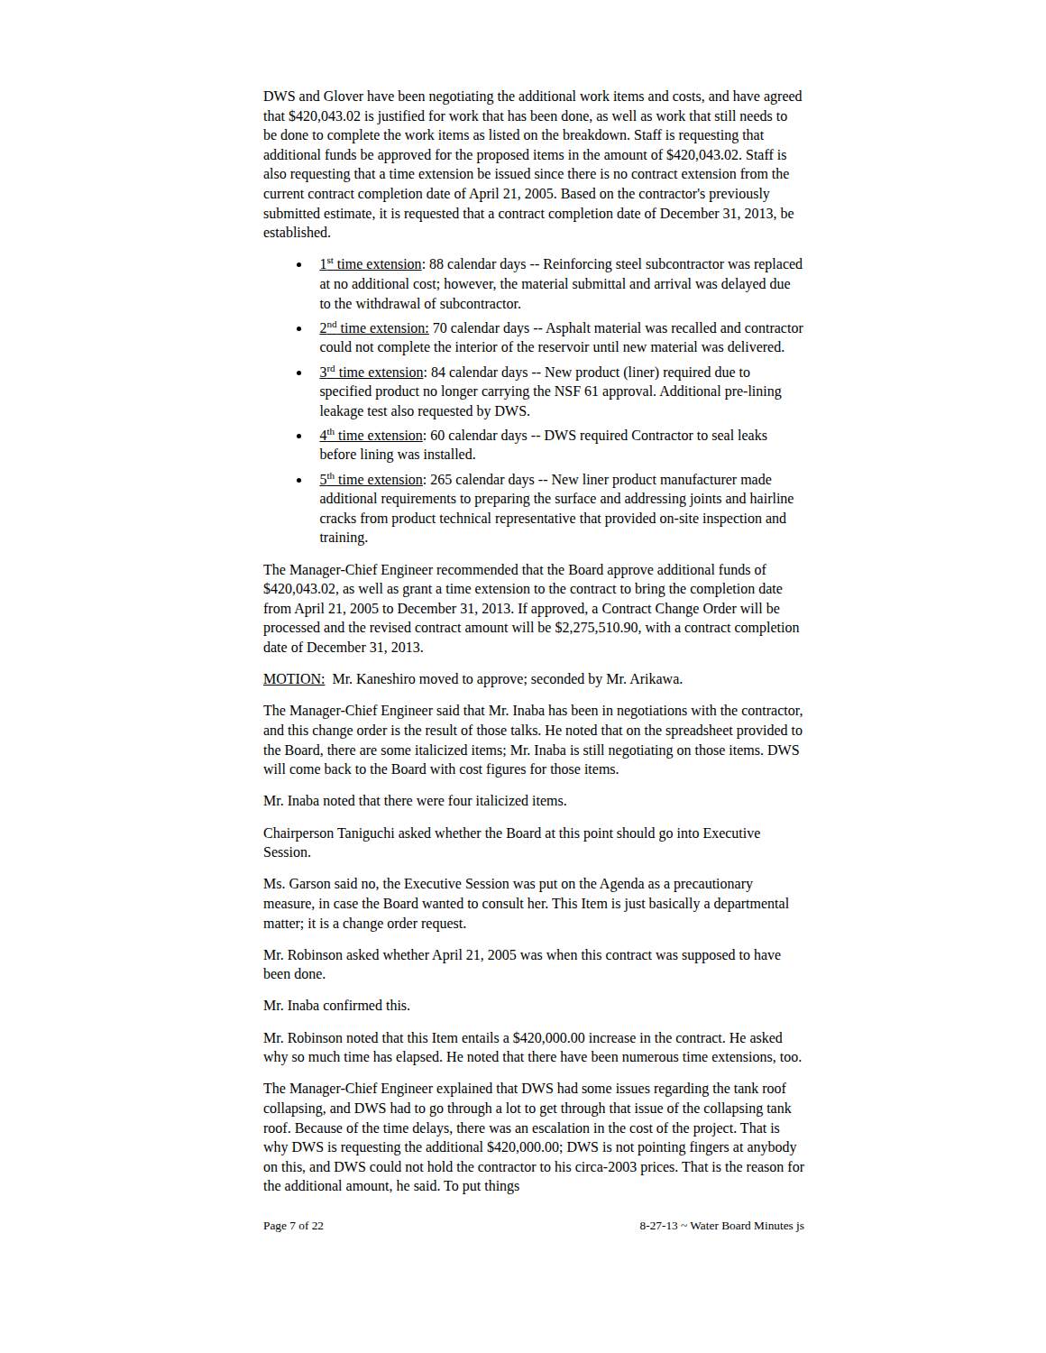DWS and Glover have been negotiating the additional work items and costs, and have agreed that $420,043.02 is justified for work that has been done, as well as work that still needs to be done to complete the work items as listed on the breakdown. Staff is requesting that additional funds be approved for the proposed items in the amount of $420,043.02. Staff is also requesting that a time extension be issued since there is no contract extension from the current contract completion date of April 21, 2005. Based on the contractor's previously submitted estimate, it is requested that a contract completion date of December 31, 2013, be established.
1st time extension: 88 calendar days -- Reinforcing steel subcontractor was replaced at no additional cost; however, the material submittal and arrival was delayed due to the withdrawal of subcontractor.
2nd time extension: 70 calendar days -- Asphalt material was recalled and contractor could not complete the interior of the reservoir until new material was delivered.
3rd time extension: 84 calendar days -- New product (liner) required due to specified product no longer carrying the NSF 61 approval. Additional pre-lining leakage test also requested by DWS.
4th time extension: 60 calendar days -- DWS required Contractor to seal leaks before lining was installed.
5th time extension: 265 calendar days -- New liner product manufacturer made additional requirements to preparing the surface and addressing joints and hairline cracks from product technical representative that provided on-site inspection and training.
The Manager-Chief Engineer recommended that the Board approve additional funds of $420,043.02, as well as grant a time extension to the contract to bring the completion date from April 21, 2005 to December 31, 2013. If approved, a Contract Change Order will be processed and the revised contract amount will be $2,275,510.90, with a contract completion date of December 31, 2013.
MOTION: Mr. Kaneshiro moved to approve; seconded by Mr. Arikawa.
The Manager-Chief Engineer said that Mr. Inaba has been in negotiations with the contractor, and this change order is the result of those talks. He noted that on the spreadsheet provided to the Board, there are some italicized items; Mr. Inaba is still negotiating on those items. DWS will come back to the Board with cost figures for those items.
Mr. Inaba noted that there were four italicized items.
Chairperson Taniguchi asked whether the Board at this point should go into Executive Session.
Ms. Garson said no, the Executive Session was put on the Agenda as a precautionary measure, in case the Board wanted to consult her. This Item is just basically a departmental matter; it is a change order request.
Mr. Robinson asked whether April 21, 2005 was when this contract was supposed to have been done.
Mr. Inaba confirmed this.
Mr. Robinson noted that this Item entails a $420,000.00 increase in the contract. He asked why so much time has elapsed. He noted that there have been numerous time extensions, too.
The Manager-Chief Engineer explained that DWS had some issues regarding the tank roof collapsing, and DWS had to go through a lot to get through that issue of the collapsing tank roof. Because of the time delays, there was an escalation in the cost of the project. That is why DWS is requesting the additional $420,000.00; DWS is not pointing fingers at anybody on this, and DWS could not hold the contractor to his circa-2003 prices. That is the reason for the additional amount, he said. To put things
Page 7 of 22 8-27-13 ~ Water Board Minutes js